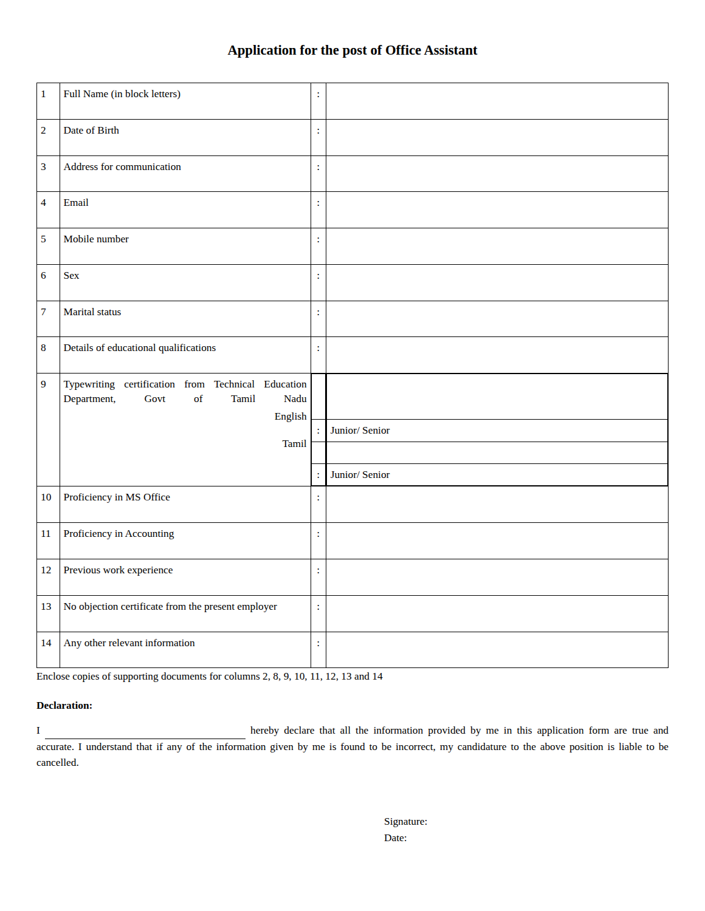Application for the post of Office Assistant
| 1 | Full Name (in block letters) | : | |
| 2 | Date of Birth | : | |
| 3 | Address for communication | : | |
| 4 | Email | : | |
| 5 | Mobile number | : | |
| 6 | Sex | : | |
| 7 | Marital status | : | |
| 8 | Details of educational qualifications | : | |
| 9 | Typewriting certification from Technical Education Department, Govt of Tamil Nadu English Tamil | / : / / : / | / Junior/ Senior / / Junior/ Senior / |
| 10 | Proficiency in MS Office | : | |
| 11 | Proficiency in Accounting | : | |
| 12 | Previous work experience | : | |
| 13 | No objection certificate from the present employer | : | |
| 14 | Any other relevant information | : | |
Enclose copies of supporting documents for columns 2, 8, 9, 10, 11, 12, 13 and 14
Declaration:
I hereby declare that all the information provided by me in this application form are true and accurate. I understand that if any of the information given by me is found to be incorrect, my candidature to the above position is liable to be cancelled.
Signature:
Date: